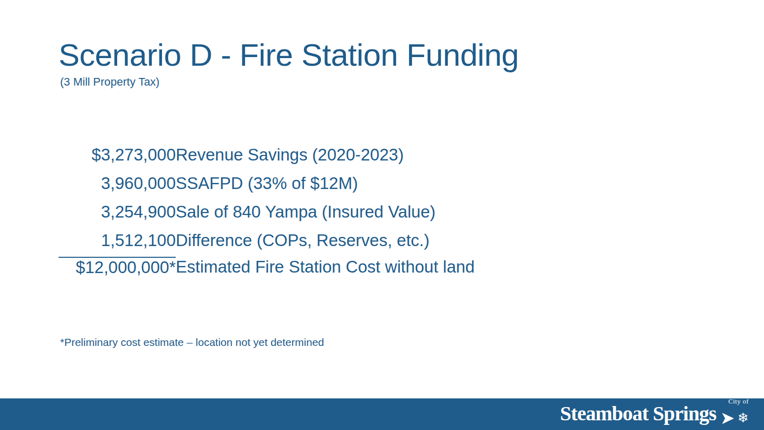Scenario D - Fire Station Funding
(3 Mill Property Tax)
| $3,273,000 | Revenue Savings (2020-2023) |
| 3,960,000 | SSAFPD (33% of $12M) |
| 3,254,900 | Sale of 840 Yampa (Insured Value) |
| 1,512,100 | Difference (COPs, Reserves, etc.) |
| $12,000,000* | Estimated Fire Station Cost without land |
*Preliminary cost estimate – location not yet determined
City of Steamboat Springs➤❄